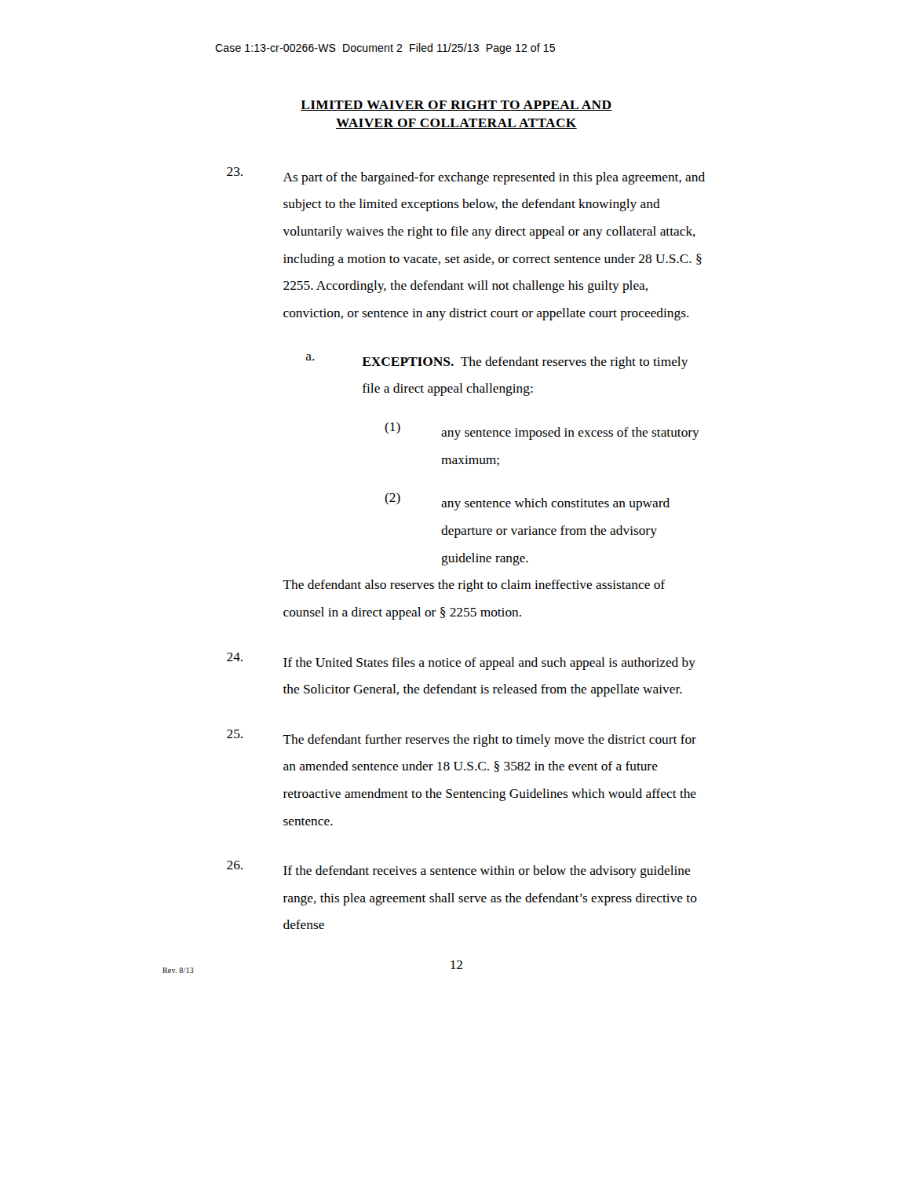Case 1:13-cr-00266-WS Document 2 Filed 11/25/13 Page 12 of 15
LIMITED WAIVER OF RIGHT TO APPEAL AND WAIVER OF COLLATERAL ATTACK
23.
As part of the bargained-for exchange represented in this plea agreement, and subject to the limited exceptions below, the defendant knowingly and voluntarily waives the right to file any direct appeal or any collateral attack, including a motion to vacate, set aside, or correct sentence under 28 U.S.C. § 2255. Accordingly, the defendant will not challenge his guilty plea, conviction, or sentence in any district court or appellate court proceedings.
a.
EXCEPTIONS. The defendant reserves the right to timely file a direct appeal challenging:
(1)
any sentence imposed in excess of the statutory maximum;
(2)
any sentence which constitutes an upward departure or variance from the advisory guideline range.
The defendant also reserves the right to claim ineffective assistance of counsel in a direct appeal or § 2255 motion.
24.
If the United States files a notice of appeal and such appeal is authorized by the Solicitor General, the defendant is released from the appellate waiver.
25.
The defendant further reserves the right to timely move the district court for an amended sentence under 18 U.S.C. § 3582 in the event of a future retroactive amendment to the Sentencing Guidelines which would affect the sentence.
26.
If the defendant receives a sentence within or below the advisory guideline range, this plea agreement shall serve as the defendant’s express directive to defense
Rev. 8/13
12